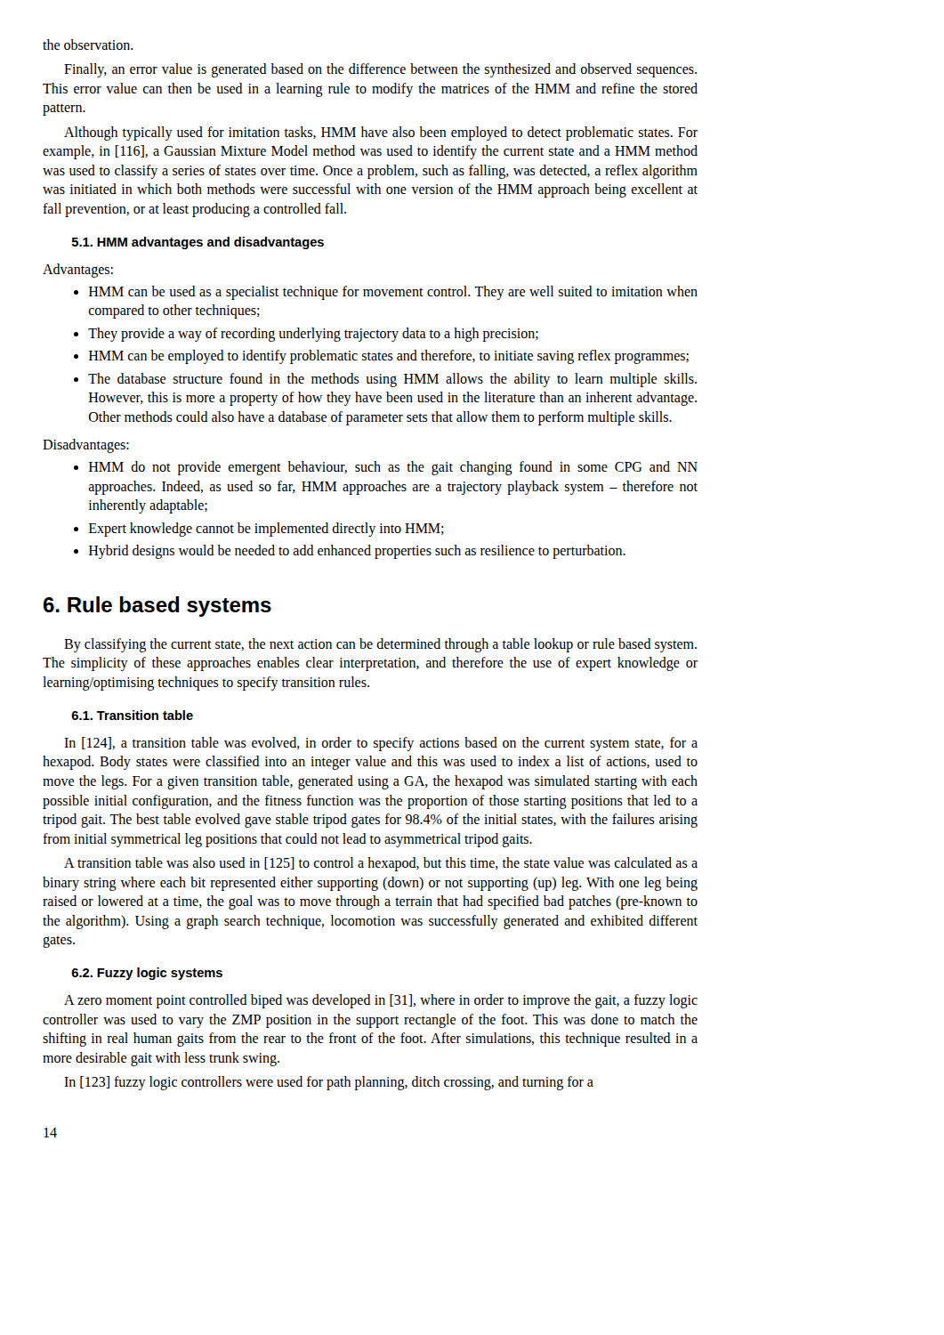the observation.
Finally, an error value is generated based on the difference between the synthesized and observed sequences. This error value can then be used in a learning rule to modify the matrices of the HMM and refine the stored pattern.
Although typically used for imitation tasks, HMM have also been employed to detect problematic states. For example, in [116], a Gaussian Mixture Model method was used to identify the current state and a HMM method was used to classify a series of states over time. Once a problem, such as falling, was detected, a reflex algorithm was initiated in which both methods were successful with one version of the HMM approach being excellent at fall prevention, or at least producing a controlled fall.
5.1. HMM advantages and disadvantages
Advantages:
HMM can be used as a specialist technique for movement control. They are well suited to imitation when compared to other techniques;
They provide a way of recording underlying trajectory data to a high precision;
HMM can be employed to identify problematic states and therefore, to initiate saving reflex programmes;
The database structure found in the methods using HMM allows the ability to learn multiple skills. However, this is more a property of how they have been used in the literature than an inherent advantage. Other methods could also have a database of parameter sets that allow them to perform multiple skills.
Disadvantages:
HMM do not provide emergent behaviour, such as the gait changing found in some CPG and NN approaches. Indeed, as used so far, HMM approaches are a trajectory playback system – therefore not inherently adaptable;
Expert knowledge cannot be implemented directly into HMM;
Hybrid designs would be needed to add enhanced properties such as resilience to perturbation.
6. Rule based systems
By classifying the current state, the next action can be determined through a table lookup or rule based system. The simplicity of these approaches enables clear interpretation, and therefore the use of expert knowledge or learning/optimising techniques to specify transition rules.
6.1. Transition table
In [124], a transition table was evolved, in order to specify actions based on the current system state, for a hexapod. Body states were classified into an integer value and this was used to index a list of actions, used to move the legs. For a given transition table, generated using a GA, the hexapod was simulated starting with each possible initial configuration, and the fitness function was the proportion of those starting positions that led to a tripod gait. The best table evolved gave stable tripod gates for 98.4% of the initial states, with the failures arising from initial symmetrical leg positions that could not lead to asymmetrical tripod gaits.
A transition table was also used in [125] to control a hexapod, but this time, the state value was calculated as a binary string where each bit represented either supporting (down) or not supporting (up) leg. With one leg being raised or lowered at a time, the goal was to move through a terrain that had specified bad patches (pre-known to the algorithm). Using a graph search technique, locomotion was successfully generated and exhibited different gates.
6.2. Fuzzy logic systems
A zero moment point controlled biped was developed in [31], where in order to improve the gait, a fuzzy logic controller was used to vary the ZMP position in the support rectangle of the foot. This was done to match the shifting in real human gaits from the rear to the front of the foot. After simulations, this technique resulted in a more desirable gait with less trunk swing.
In [123] fuzzy logic controllers were used for path planning, ditch crossing, and turning for a
14